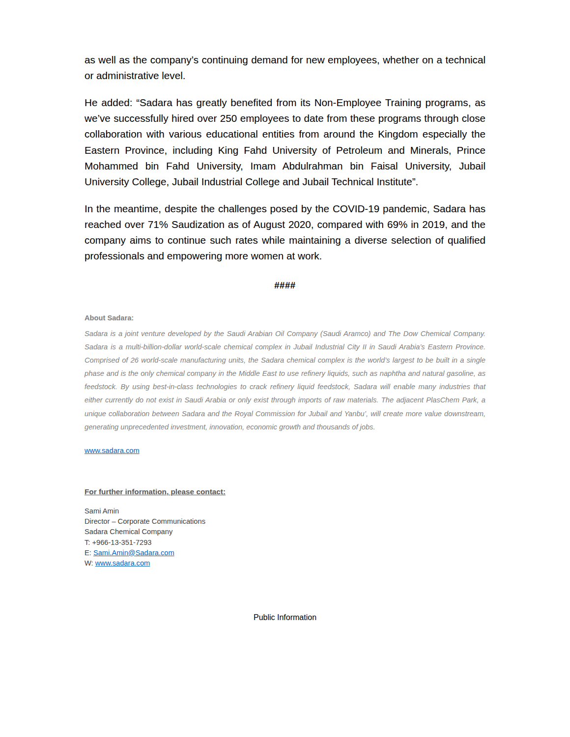as well as the company’s continuing demand for new employees, whether on a technical or administrative level.
He added: “Sadara has greatly benefited from its Non-Employee Training programs, as we’ve successfully hired over 250 employees to date from these programs through close collaboration with various educational entities from around the Kingdom especially the Eastern Province, including King Fahd University of Petroleum and Minerals, Prince Mohammed bin Fahd University, Imam Abdulrahman bin Faisal University, Jubail University College, Jubail Industrial College and Jubail Technical Institute”.
In the meantime, despite the challenges posed by the COVID-19 pandemic, Sadara has reached over 71% Saudization as of August 2020, compared with 69% in 2019, and the company aims to continue such rates while maintaining a diverse selection of qualified professionals and empowering more women at work.
####
About Sadara:
Sadara is a joint venture developed by the Saudi Arabian Oil Company (Saudi Aramco) and The Dow Chemical Company. Sadara is a multi-billion-dollar world-scale chemical complex in Jubail Industrial City II in Saudi Arabia’s Eastern Province. Comprised of 26 world-scale manufacturing units, the Sadara chemical complex is the world’s largest to be built in a single phase and is the only chemical company in the Middle East to use refinery liquids, such as naphtha and natural gasoline, as feedstock. By using best-in-class technologies to crack refinery liquid feedstock, Sadara will enable many industries that either currently do not exist in Saudi Arabia or only exist through imports of raw materials. The adjacent PlasChem Park, a unique collaboration between Sadara and the Royal Commission for Jubail and Yanbu’, will create more value downstream, generating unprecedented investment, innovation, economic growth and thousands of jobs.
www.sadara.com
For further information, please contact:
Sami Amin
Director – Corporate Communications
Sadara Chemical Company
T: +966-13-351-7293
E: Sami.Amin@Sadara.com
W: www.sadara.com
Public Information